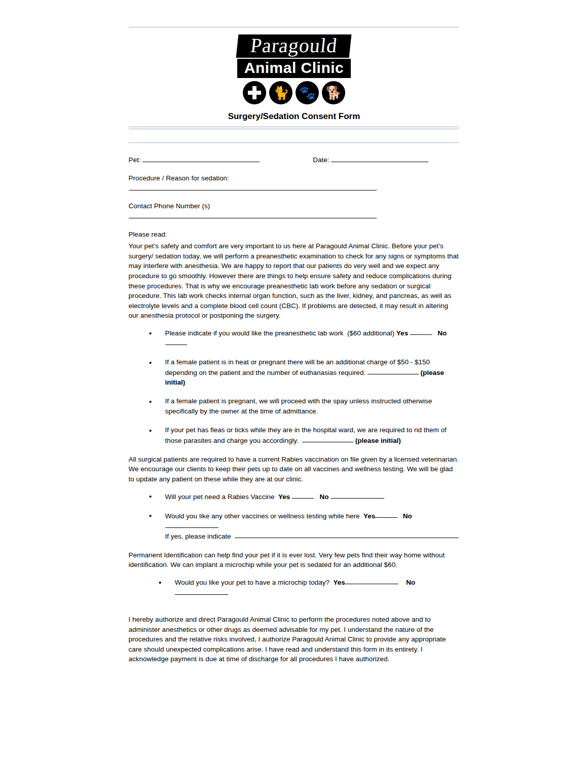Paragould
Animal Clinic
🐈
🐾
🐕
Surgery/Sedation Consent Form
Pet:
Date:
Procedure / Reason for sedation:
Contact Phone Number (s)
Please read:
Your pet’s safety and comfort are very important to us here at Paragould Animal Clinic. Before your pet’s surgery/ sedation today, we will perform a preanesthetic examination to check for any signs or symptoms that may interfere with anesthesia. We are happy to report that our patients do very well and we expect any procedure to go smoothly. However there are things to help ensure safety and reduce complications during these procedures. That is why we encourage preanesthetic lab work before any sedation or surgical procedure. This lab work checks internal organ function, such as the liver, kidney, and pancreas, as well as electrolyte levels and a complete blood cell count (CBC). If problems are detected, it may result in altering our anesthesia protocol or postponing the surgery.
Please indicate if you would like the preanesthetic lab work ($60 additional) Yes No
If a female patient is in heat or pregnant there will be an additional charge of $50 - $150 depending on the patient and the number of euthanasias required. (please initial)
If a female patient is pregnant, we will proceed with the spay unless instructed otherwise specifically by the owner at the time of admittance.
If your pet has fleas or ticks while they are in the hospital ward, we are required to rid them of those parasites and charge you accordingly. (please initial)
All surgical patients are required to have a current Rabies vaccination on file given by a licensed veterinarian. We encourage our clients to keep their pets up to date on all vaccines and wellness testing. We will be glad to update any patient on these while they are at our clinic.
Will your pet need a Rabies Vaccine Yes No
Would you like any other vaccines or wellness testing while here Yes No
If yes, please indicate
Permanent Identification can help find your pet if it is ever lost. Very few pets find their way home without identification. We can implant a microchip while your pet is sedated for an additional $60.
Would you like your pet to have a microchip today? Yes No
I hereby authorize and direct Paragould Animal Clinic to perform the procedures noted above and to administer anesthetics or other drugs as deemed advisable for my pet. I understand the nature of the procedures and the relative risks involved, I authorize Paragould Animal Clinic to provide any appropriate care should unexpected complications arise. I have read and understand this form in its entirety. I acknowledge payment is due at time of discharge for all procedures I have authorized.